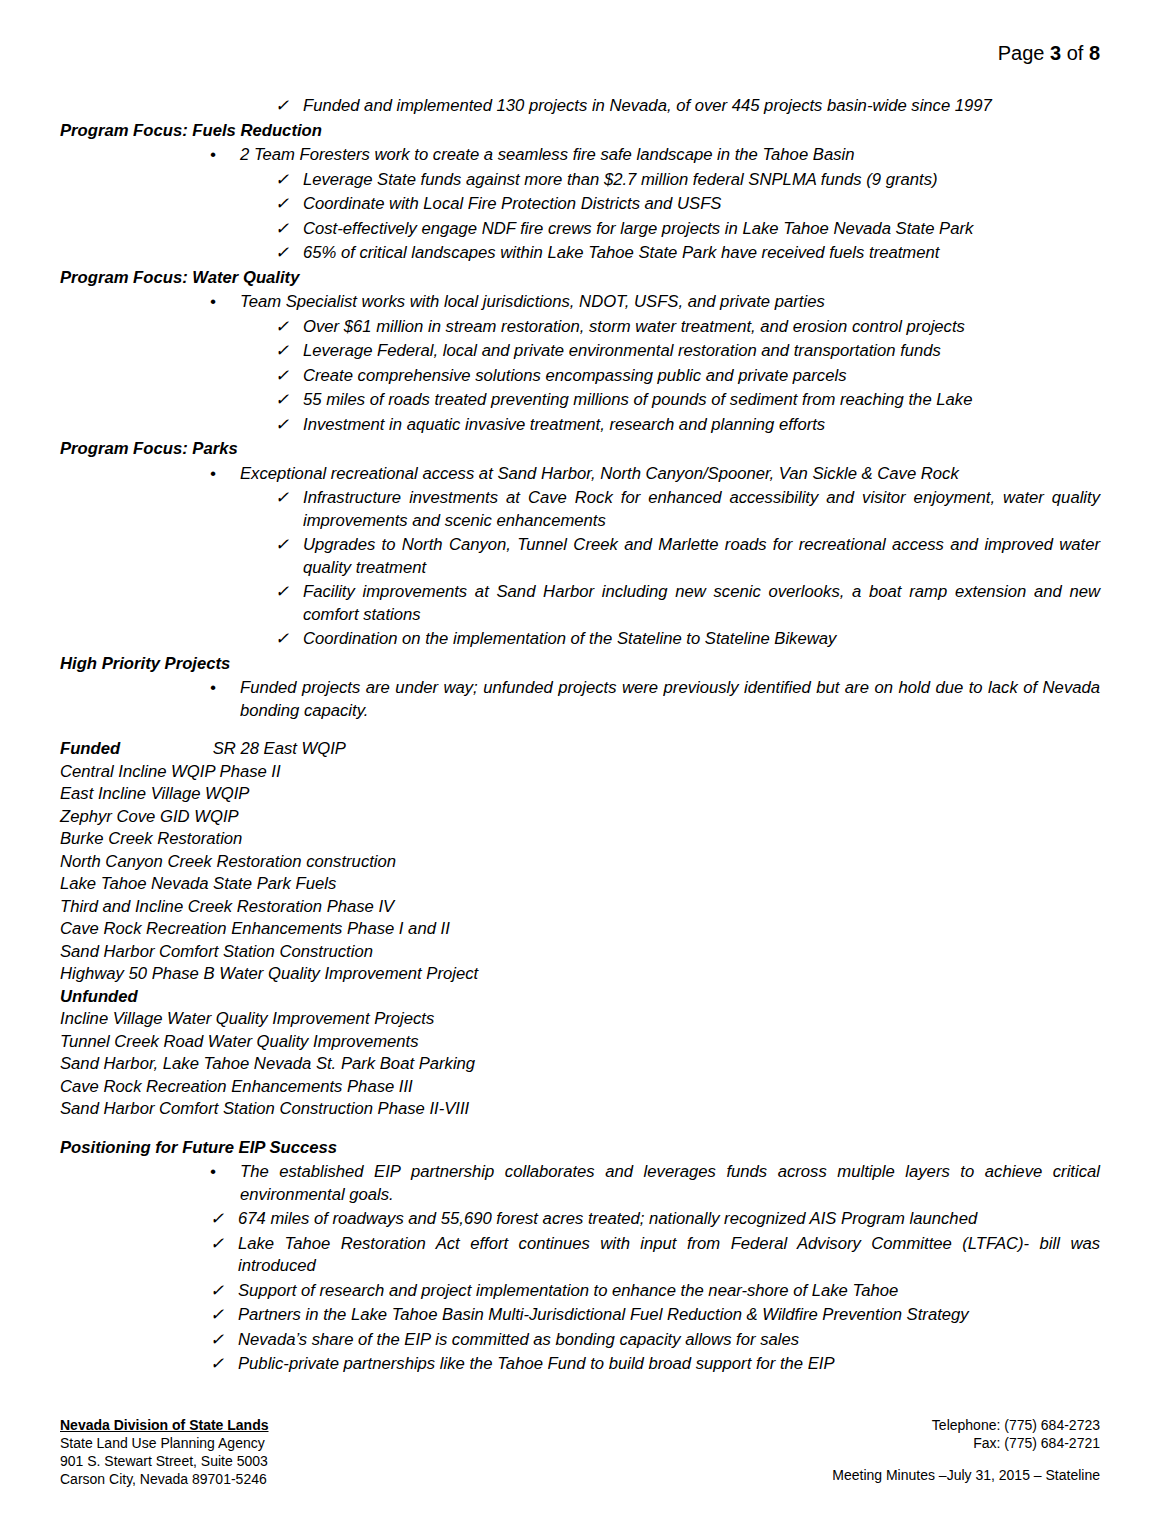Page 3 of 8
✓
Funded and implemented 130 projects in Nevada, of over 445 projects basin-wide since 1997
Program Focus: Fuels Reduction
•
2 Team Foresters work to create a seamless fire safe landscape in the Tahoe Basin
✓
Leverage State funds against more than $2.7 million federal SNPLMA funds (9 grants)
✓
Coordinate with Local Fire Protection Districts and USFS
✓
Cost-effectively engage NDF fire crews for large projects in Lake Tahoe Nevada State Park
✓
65% of critical landscapes within Lake Tahoe State Park have received fuels treatment
Program Focus: Water Quality
•
Team Specialist works with local jurisdictions, NDOT, USFS, and private parties
✓
Over $61 million in stream restoration, storm water treatment, and erosion control projects
✓
Leverage Federal, local and private environmental restoration and transportation funds
✓
Create comprehensive solutions encompassing public and private parcels
✓
55 miles of roads treated preventing millions of pounds of sediment from reaching the Lake
✓
Investment in aquatic invasive treatment, research and planning efforts
Program Focus: Parks
•
Exceptional recreational access at Sand Harbor, North Canyon/Spooner, Van Sickle & Cave Rock
✓
Infrastructure investments at Cave Rock for enhanced accessibility and visitor enjoyment, water quality improvements and scenic enhancements
✓
Upgrades to North Canyon, Tunnel Creek and Marlette roads for recreational access and improved water quality treatment
✓
Facility improvements at Sand Harbor including new scenic overlooks, a boat ramp extension and new comfort stations
✓
Coordination on the implementation of the Stateline to Stateline Bikeway
High Priority Projects
•
Funded projects are under way; unfunded projects were previously identified but are on hold due to lack of Nevada bonding capacity.
Funded SR 28 East WQIP
Central Incline WQIP Phase II
East Incline Village WQIP
Zephyr Cove GID WQIP
Burke Creek Restoration
North Canyon Creek Restoration construction
Lake Tahoe Nevada State Park Fuels
Third and Incline Creek Restoration Phase IV
Cave Rock Recreation Enhancements Phase I and II
Sand Harbor Comfort Station Construction
Highway 50 Phase B Water Quality Improvement Project
Unfunded
Incline Village Water Quality Improvement Projects
Tunnel Creek Road Water Quality Improvements
Sand Harbor, Lake Tahoe Nevada St. Park Boat Parking
Cave Rock Recreation Enhancements Phase III
Sand Harbor Comfort Station Construction Phase II-VIII
Positioning for Future EIP Success
•
The established EIP partnership collaborates and leverages funds across multiple layers to achieve critical environmental goals.
✓
674 miles of roadways and 55,690 forest acres treated; nationally recognized AIS Program launched
✓
Lake Tahoe Restoration Act effort continues with input from Federal Advisory Committee (LTFAC)- bill was introduced
✓
Support of research and project implementation to enhance the near-shore of Lake Tahoe
✓
Partners in the Lake Tahoe Basin Multi-Jurisdictional Fuel Reduction & Wildfire Prevention Strategy
✓
Nevada’s share of the EIP is committed as bonding capacity allows for sales
✓
Public-private partnerships like the Tahoe Fund to build broad support for the EIP
Nevada Division of State Lands
State Land Use Planning Agency
901 S. Stewart Street, Suite 5003
Carson City, Nevada 89701-5246
Telephone: (775) 684-2723
Fax: (775) 684-2721
Meeting Minutes –July 31, 2015 – Stateline